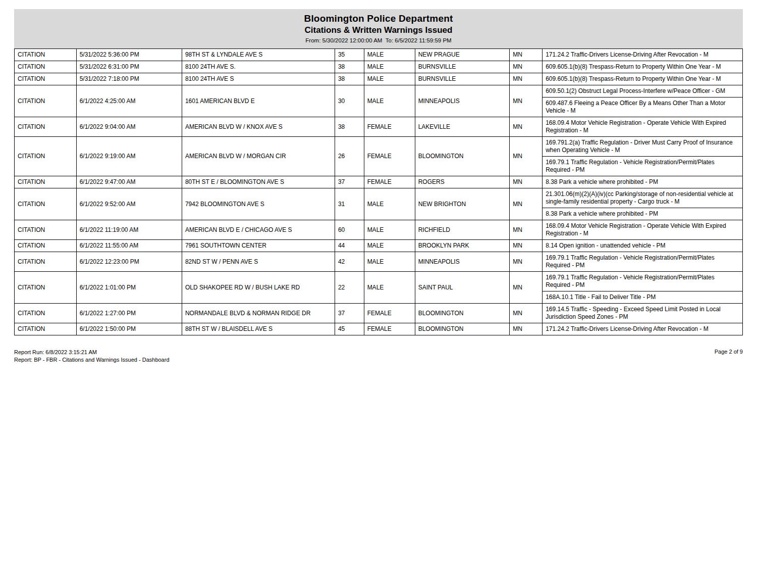Bloomington Police Department
Citations & Written Warnings Issued
From: 5/30/2022 12:00:00 AM To: 6/5/2022 11:59:59 PM
| CITATION | 5/31/2022 5:36:00 PM | 98TH ST & LYNDALE AVE S | 35 | MALE | NEW PRAGUE | MN | 171.24.2 Traffic-Drivers License-Driving After Revocation - M |
| CITATION | 5/31/2022 6:31:00 PM | 8100 24TH AVE S. | 38 | MALE | BURNSVILLE | MN | 609.605.1(b)(8) Trespass-Return to Property Within One Year - M |
| CITATION | 5/31/2022 7:18:00 PM | 8100 24TH AVE S | 38 | MALE | BURNSVILLE | MN | 609.605.1(b)(8) Trespass-Return to Property Within One Year - M |
| CITATION | 6/1/2022 4:25:00 AM | 1601 AMERICAN BLVD E | 30 | MALE | MINNEAPOLIS | MN | 609.50.1(2) Obstruct Legal Process-Interfere w/Peace Officer - GM |
| 609.487.6 Fleeing a Peace Officer By a Means Other Than a Motor Vehicle - M |
| CITATION | 6/1/2022 9:04:00 AM | AMERICAN BLVD W / KNOX AVE S | 38 | FEMALE | LAKEVILLE | MN | 168.09.4 Motor Vehicle Registration - Operate Vehicle With Expired Registration - M |
| CITATION | 6/1/2022 9:19:00 AM | AMERICAN BLVD W / MORGAN CIR | 26 | FEMALE | BLOOMINGTON | MN | 169.791.2(a) Traffic Regulation - Driver Must Carry Proof of Insurance when Operating Vehicle - M |
| 169.79.1 Traffic Regulation - Vehicle Registration/Permit/Plates Required - PM |
| CITATION | 6/1/2022 9:47:00 AM | 80TH ST E / BLOOMINGTON AVE S | 37 | FEMALE | ROGERS | MN | 8.38 Park a vehicle where prohibited - PM |
| CITATION | 6/1/2022 9:52:00 AM | 7942 BLOOMINGTON AVE S | 31 | MALE | NEW BRIGHTON | MN | 21.301.06(m)(2)(A)(iv)(cc Parking/storage of non-residential vehicle at single-family residential property - Cargo truck - M |
| 8.38 Park a vehicle where prohibited - PM |
| CITATION | 6/1/2022 11:19:00 AM | AMERICAN BLVD E / CHICAGO AVE S | 60 | MALE | RICHFIELD | MN | 168.09.4 Motor Vehicle Registration - Operate Vehicle With Expired Registration - M |
| CITATION | 6/1/2022 11:55:00 AM | 7961 SOUTHTOWN CENTER | 44 | MALE | BROOKLYN PARK | MN | 8.14 Open ignition - unattended vehicle - PM |
| CITATION | 6/1/2022 12:23:00 PM | 82ND ST W / PENN AVE S | 42 | MALE | MINNEAPOLIS | MN | 169.79.1 Traffic Regulation - Vehicle Registration/Permit/Plates Required - PM |
| CITATION | 6/1/2022 1:01:00 PM | OLD SHAKOPEE RD W / BUSH LAKE RD | 22 | MALE | SAINT PAUL | MN | 169.79.1 Traffic Regulation - Vehicle Registration/Permit/Plates Required - PM |
| 168A.10.1 Title - Fail to Deliver Title - PM |
| CITATION | 6/1/2022 1:27:00 PM | NORMANDALE BLVD & NORMAN RIDGE DR | 37 | FEMALE | BLOOMINGTON | MN | 169.14.5 Traffic - Speeding - Exceed Speed Limit Posted in Local Jurisdiction Speed Zones - PM |
| CITATION | 6/1/2022 1:50:00 PM | 88TH ST W / BLAISDELL AVE S | 45 | FEMALE | BLOOMINGTON | MN | 171.24.2 Traffic-Drivers License-Driving After Revocation - M |
Report Run: 6/8/2022 3:15:21 AM
Report: BP - FBR - Citations and Warnings Issued - Dashboard
Page 2 of 9